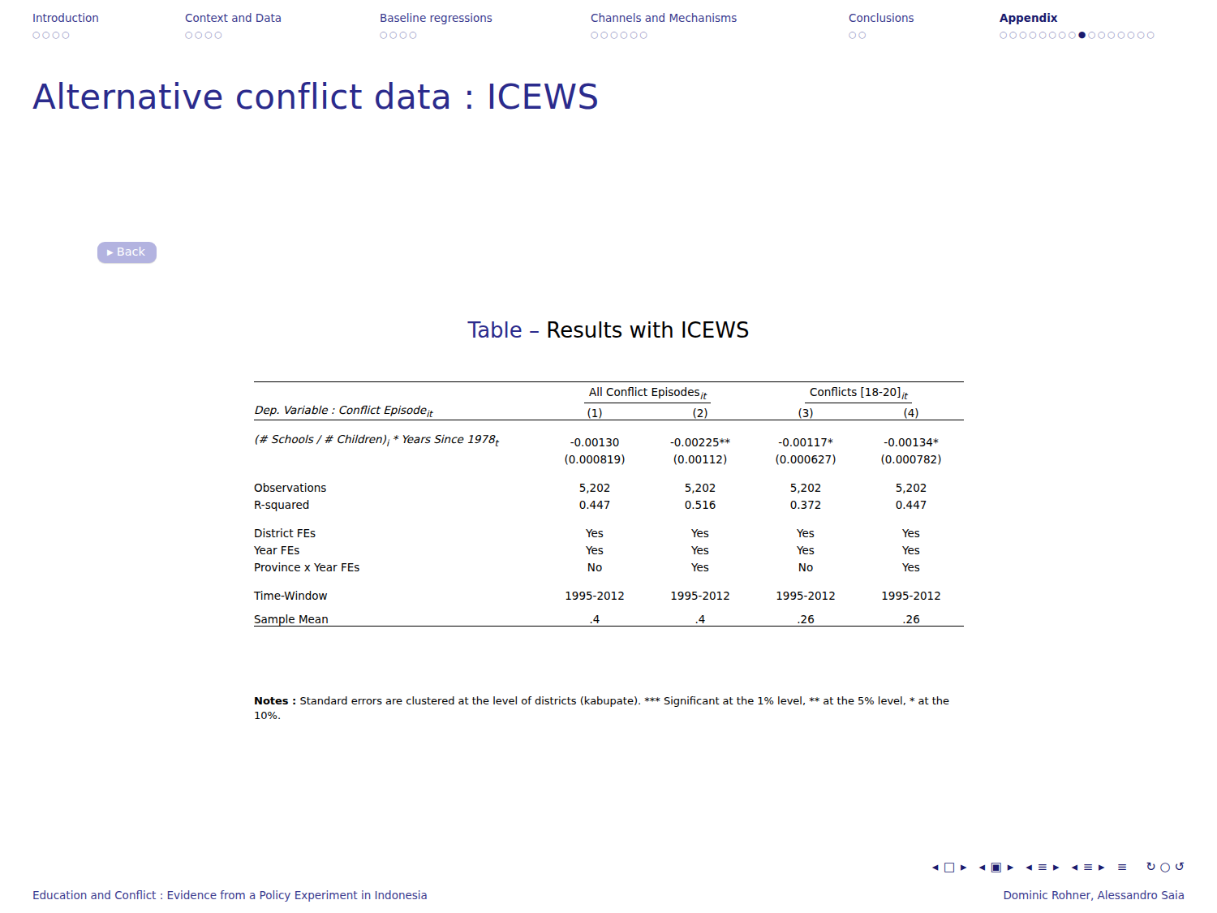Introduction
○○○○
Context and Data
○○○○
Baseline regressions
○○○○
Channels and Mechanisms
○○○○○○
Conclusions
○○
Appendix
○○○○○○○○●○○○○○○○
Alternative conflict data : ICEWS
▶Back
Table – Results with ICEWS
| | All Conflict Episodes it | Conflicts [18-20] it |
| Dep. Variable : Conflict Episode it | (1) | (2) | (3) | (4) |
| (# Schools / # Children) i * Years Since 1978 t | -0.00130 | -0.00225** | -0.00117* | -0.00134* |
| | (0.000819) | (0.00112) | (0.000627) | (0.000782) |
| Observations | 5,202 | 5,202 | 5,202 | 5,202 |
| R-squared | 0.447 | 0.516 | 0.372 | 0.447 |
| District FEs | Yes | Yes | Yes | Yes |
| Year FEs | Yes | Yes | Yes | Yes |
| Province x Year FEs | No | Yes | No | Yes |
| Time-Window | 1995-2012 | 1995-2012 | 1995-2012 | 1995-2012 |
| Sample Mean | .4 | .4 | .26 | .26 |
Notes : Standard errors are clustered at the level of districts (kabupate). *** Significant at the 1% level, ** at the 5% level, * at the 10%.
◂ □ ▸◂ ▣ ▸◂ ≡ ▸◂ ≡ ▸≡↻ ○ ↺
Education and Conflict : Evidence from a Policy Experiment in Indonesia
Dominic Rohner, Alessandro Saia